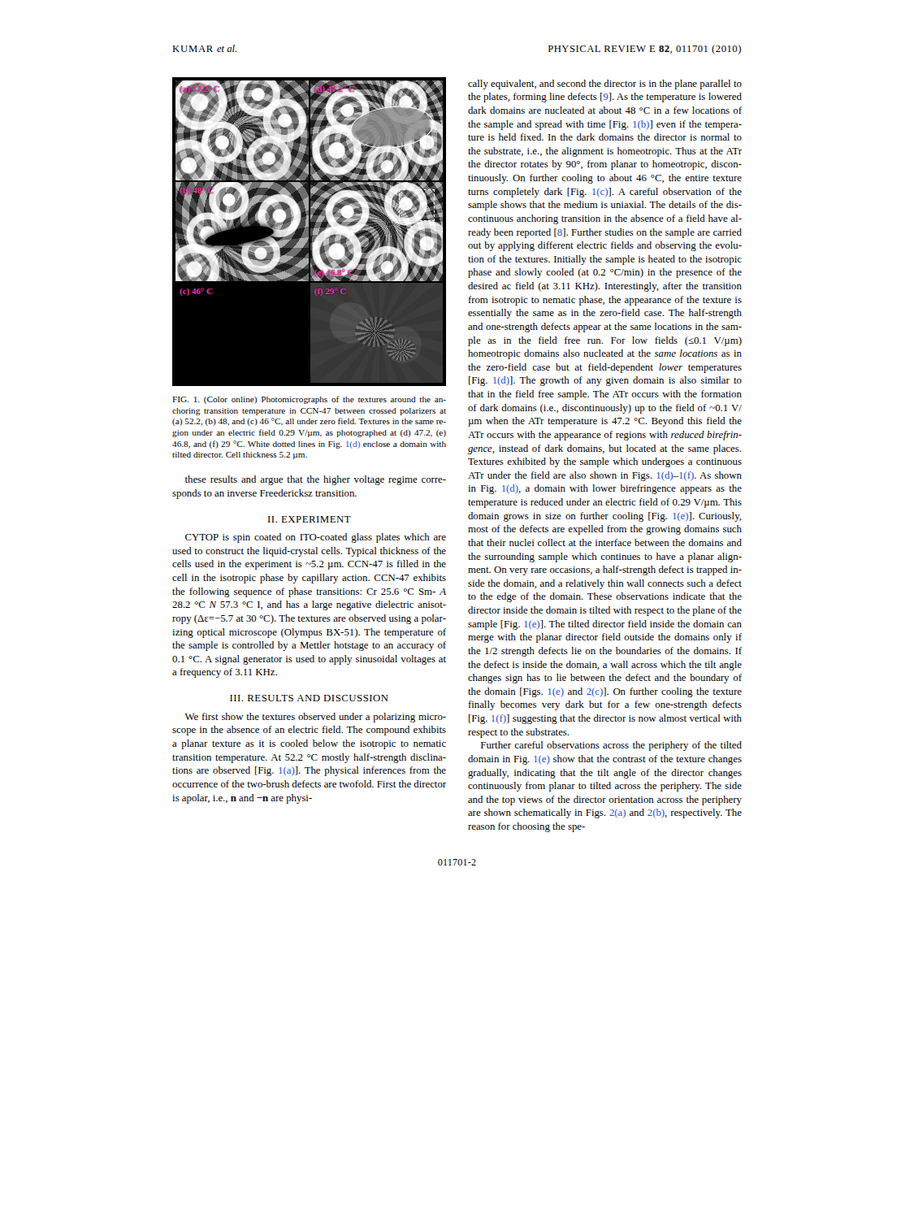KUMAR et al.
PHYSICAL REVIEW E 82, 011701 (2010)
(a) 52.2° C
(d) 47.2° C
(b) 48° C
(e) 46.8° C
(c) 46° C
(f) 29° C
FIG. 1. (Color online) Photomicrographs of the textures around the anchoring transition temperature in CCN-47 between crossed polarizers at (a) 52.2, (b) 48, and (c) 46 °C, all under zero field. Textures in the same region under an electric field 0.29 V/µm, as photographed at (d) 47.2, (e) 46.8, and (f) 29 °C. White dotted lines in Fig. 1(d) enclose a domain with tilted director. Cell thickness 5.2 µm.
these results and argue that the higher voltage regime corresponds to an inverse Freedericksz transition.
II. EXPERIMENT
CYTOP is spin coated on ITO-coated glass plates which are used to construct the liquid-crystal cells. Typical thickness of the cells used in the experiment is ~5.2 µm. CCN-47 is filled in the cell in the isotropic phase by capillary action. CCN-47 exhibits the following sequence of phase transitions: Cr 25.6 °C Sm- A 28.2 °C N 57.3 °C I, and has a large negative dielectric anisotropy (Δε=−5.7 at 30 °C). The textures are observed using a polarizing optical microscope (Olympus BX-51). The temperature of the sample is controlled by a Mettler hotstage to an accuracy of 0.1 °C. A signal generator is used to apply sinusoidal voltages at a frequency of 3.11 KHz.
III. RESULTS AND DISCUSSION
We first show the textures observed under a polarizing microscope in the absence of an electric field. The compound exhibits a planar texture as it is cooled below the isotropic to nematic transition temperature. At 52.2 °C mostly half-strength disclinations are observed [Fig. 1(a)]. The physical inferences from the occurrence of the two-brush defects are twofold. First the director is apolar, i.e., n and −n are physi-
cally equivalent, and second the director is in the plane parallel to the plates, forming line defects [9]. As the temperature is lowered dark domains are nucleated at about 48 °C in a few locations of the sample and spread with time [Fig. 1(b)] even if the temperature is held fixed. In the dark domains the director is normal to the substrate, i.e., the alignment is homeotropic. Thus at the ATr the director rotates by 90°, from planar to homeotropic, discontinuously. On further cooling to about 46 °C, the entire texture turns completely dark [Fig. 1(c)]. A careful observation of the sample shows that the medium is uniaxial. The details of the discontinuous anchoring transition in the absence of a field have already been reported [8]. Further studies on the sample are carried out by applying different electric fields and observing the evolution of the textures. Initially the sample is heated to the isotropic phase and slowly cooled (at 0.2 °C/min) in the presence of the desired ac field (at 3.11 KHz). Interestingly, after the transition from isotropic to nematic phase, the appearance of the texture is essentially the same as in the zero-field case. The half-strength and one-strength defects appear at the same locations in the sample as in the field free run. For low fields (≤0.1 V/µm) homeotropic domains also nucleated at the same locations as in the zero-field case but at field-dependent lower temperatures [Fig. 1(d)]. The growth of any given domain is also similar to that in the field free sample. The ATr occurs with the formation of dark domains (i.e., discontinuously) up to the field of ~0.1 V/µm when the ATr temperature is 47.2 °C. Beyond this field the ATr occurs with the appearance of regions with reduced birefringence, instead of dark domains, but located at the same places. Textures exhibited by the sample which undergoes a continuous ATr under the field are also shown in Figs. 1(d)–1(f). As shown in Fig. 1(d), a domain with lower birefringence appears as the temperature is reduced under an electric field of 0.29 V/µm. This domain grows in size on further cooling [Fig. 1(e)]. Curiously, most of the defects are expelled from the growing domains such that their nuclei collect at the interface between the domains and the surrounding sample which continues to have a planar alignment. On very rare occasions, a half-strength defect is trapped inside the domain, and a relatively thin wall connects such a defect to the edge of the domain. These observations indicate that the director inside the domain is tilted with respect to the plane of the sample [Fig. 1(e)]. The tilted director field inside the domain can merge with the planar director field outside the domains only if the 1/2 strength defects lie on the boundaries of the domains. If the defect is inside the domain, a wall across which the tilt angle changes sign has to lie between the defect and the boundary of the domain [Figs. 1(e) and 2(c)]. On further cooling the texture finally becomes very dark but for a few one-strength defects [Fig. 1(f)] suggesting that the director is now almost vertical with respect to the substrates.
Further careful observations across the periphery of the tilted domain in Fig. 1(e) show that the contrast of the texture changes gradually, indicating that the tilt angle of the director changes continuously from planar to tilted across the periphery. The side and the top views of the director orientation across the periphery are shown schematically in Figs. 2(a) and 2(b), respectively. The reason for choosing the spe-
011701-2